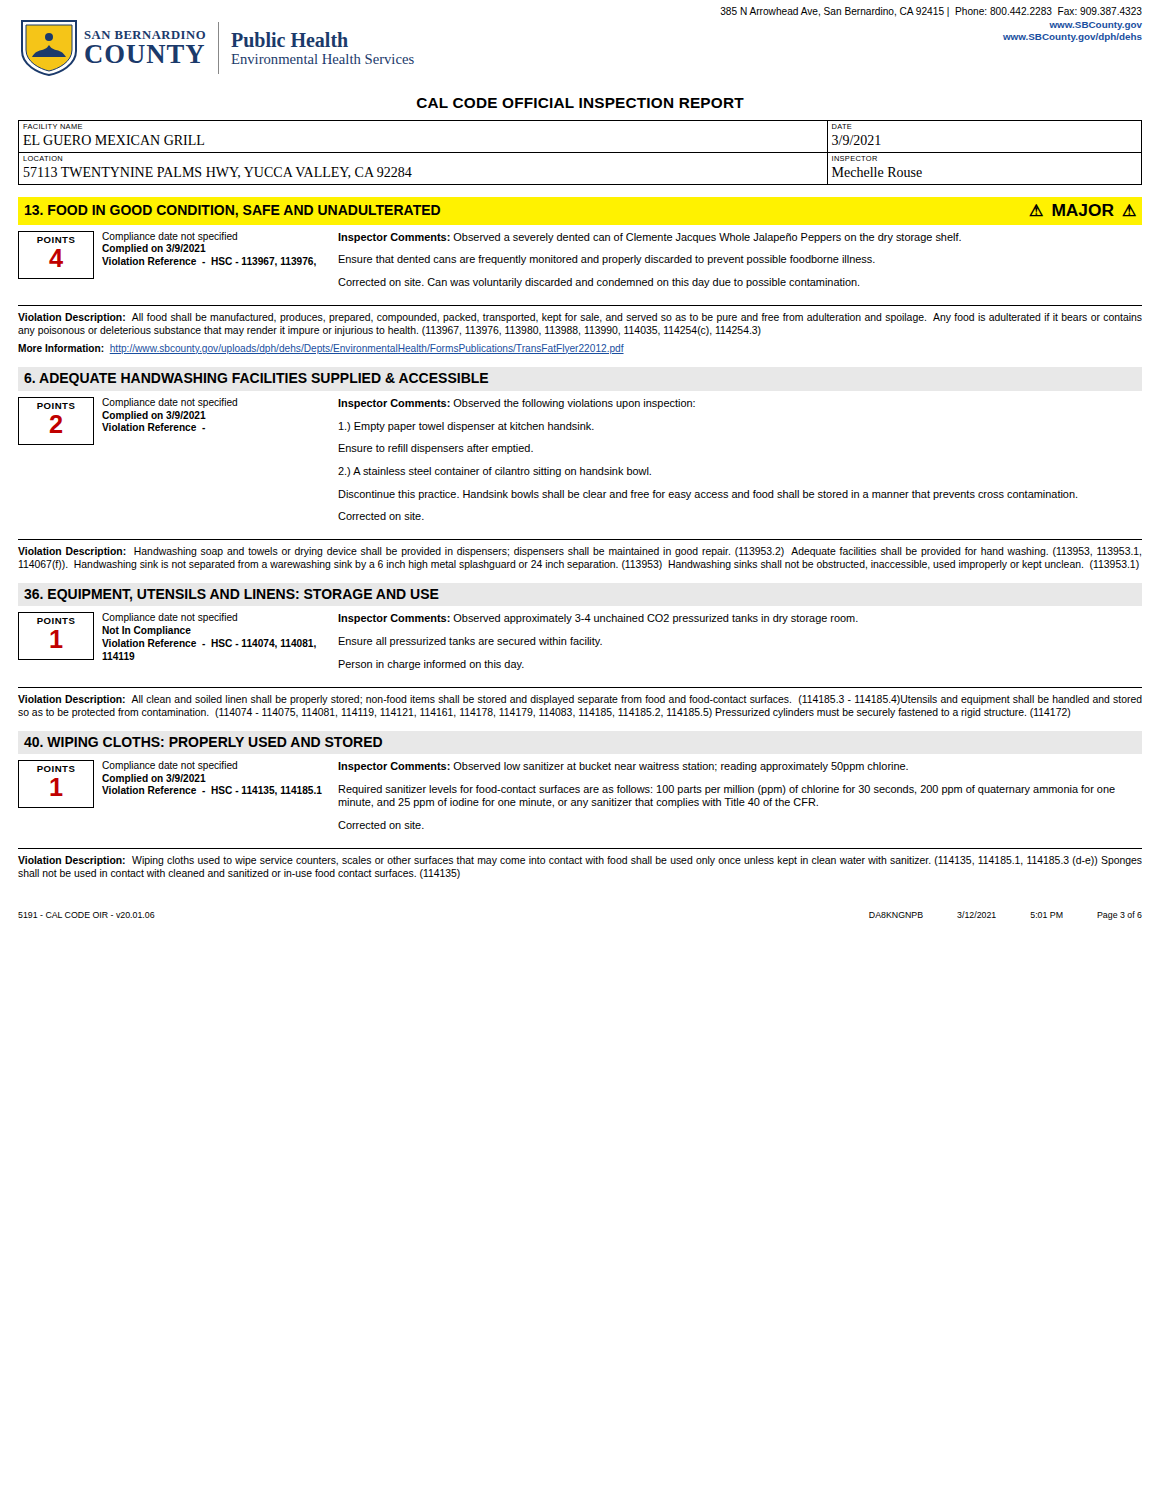385 N Arrowhead Ave, San Bernardino, CA 92415 | Phone: 800.442.2283 Fax: 909.387.4323
www.SBCounty.gov www.SBCounty.gov/dph/dehs
SAN BERNARDINO
COUNTY
Public Health
Environmental Health Services
CAL CODE OFFICIAL INSPECTION REPORT
| FACILITY NAME EL GUERO MEXICAN GRILL | DATE 3/9/2021 |
| LOCATION 57113 TWENTYNINE PALMS HWY, YUCCA VALLEY, CA 92284 | INSPECTOR Mechelle Rouse |
13. FOOD IN GOOD CONDITION, SAFE AND UNADULTERATED ⚠ MAJOR ⚠
POINTS
4
Compliance date not specified
Complied on 3/9/2021
Violation Reference - HSC - 113967, 113976,
Inspector Comments: Observed a severely dented can of Clemente Jacques Whole Jalapeño Peppers on the dry storage shelf.
Ensure that dented cans are frequently monitored and properly discarded to prevent possible foodborne illness.
Corrected on site. Can was voluntarily discarded and condemned on this day due to possible contamination.
Violation Description: All food shall be manufactured, produces, prepared, compounded, packed, transported, kept for sale, and served so as to be pure and free from adulteration and spoilage. Any food is adulterated if it bears or contains any poisonous or deleterious substance that may render it impure or injurious to health. (113967, 113976, 113980, 113988, 113990, 114035, 114254(c), 114254.3)
More Information: http://www.sbcounty.gov/uploads/dph/dehs/Depts/EnvironmentalHealth/FormsPublications/TransFatFlyer22012.pdf
6. ADEQUATE HANDWASHING FACILITIES SUPPLIED & ACCESSIBLE
POINTS
2
Compliance date not specified
Complied on 3/9/2021
Violation Reference -
Inspector Comments: Observed the following violations upon inspection:
1.) Empty paper towel dispenser at kitchen handsink.
Ensure to refill dispensers after emptied.
2.) A stainless steel container of cilantro sitting on handsink bowl.
Discontinue this practice. Handsink bowls shall be clear and free for easy access and food shall be stored in a manner that prevents cross contamination.
Corrected on site.
Violation Description: Handwashing soap and towels or drying device shall be provided in dispensers; dispensers shall be maintained in good repair. (113953.2) Adequate facilities shall be provided for hand washing. (113953, 113953.1, 114067(f)). Handwashing sink is not separated from a warewashing sink by a 6 inch high metal splashguard or 24 inch separation. (113953) Handwashing sinks shall not be obstructed, inaccessible, used improperly or kept unclean. (113953.1)
36. EQUIPMENT, UTENSILS AND LINENS: STORAGE AND USE
POINTS
1
Compliance date not specified
Not In Compliance
Violation Reference - HSC - 114074, 114081, 114119
Inspector Comments: Observed approximately 3-4 unchained CO2 pressurized tanks in dry storage room.
Ensure all pressurized tanks are secured within facility.
Person in charge informed on this day.
Violation Description: All clean and soiled linen shall be properly stored; non-food items shall be stored and displayed separate from food and food-contact surfaces. (114185.3 - 114185.4)Utensils and equipment shall be handled and stored so as to be protected from contamination. (114074 - 114075, 114081, 114119, 114121, 114161, 114178, 114179, 114083, 114185, 114185.2, 114185.5) Pressurized cylinders must be securely fastened to a rigid structure. (114172)
40. WIPING CLOTHS: PROPERLY USED AND STORED
POINTS
1
Compliance date not specified
Complied on 3/9/2021
Violation Reference - HSC - 114135, 114185.1
Inspector Comments: Observed low sanitizer at bucket near waitress station; reading approximately 50ppm chlorine.
Required sanitizer levels for food-contact surfaces are as follows: 100 parts per million (ppm) of chlorine for 30 seconds, 200 ppm of quaternary ammonia for one minute, and 25 ppm of iodine for one minute, or any sanitizer that complies with Title 40 of the CFR.
Corrected on site.
Violation Description: Wiping cloths used to wipe service counters, scales or other surfaces that may come into contact with food shall be used only once unless kept in clean water with sanitizer. (114135, 114185.1, 114185.3 (d-e)) Sponges shall not be used in contact with cleaned and sanitized or in-use food contact surfaces. (114135)
5191 - CAL CODE OIR - v20.01.06
DA8KNGNPB 3/12/2021 5:01 PM Page 3 of 6